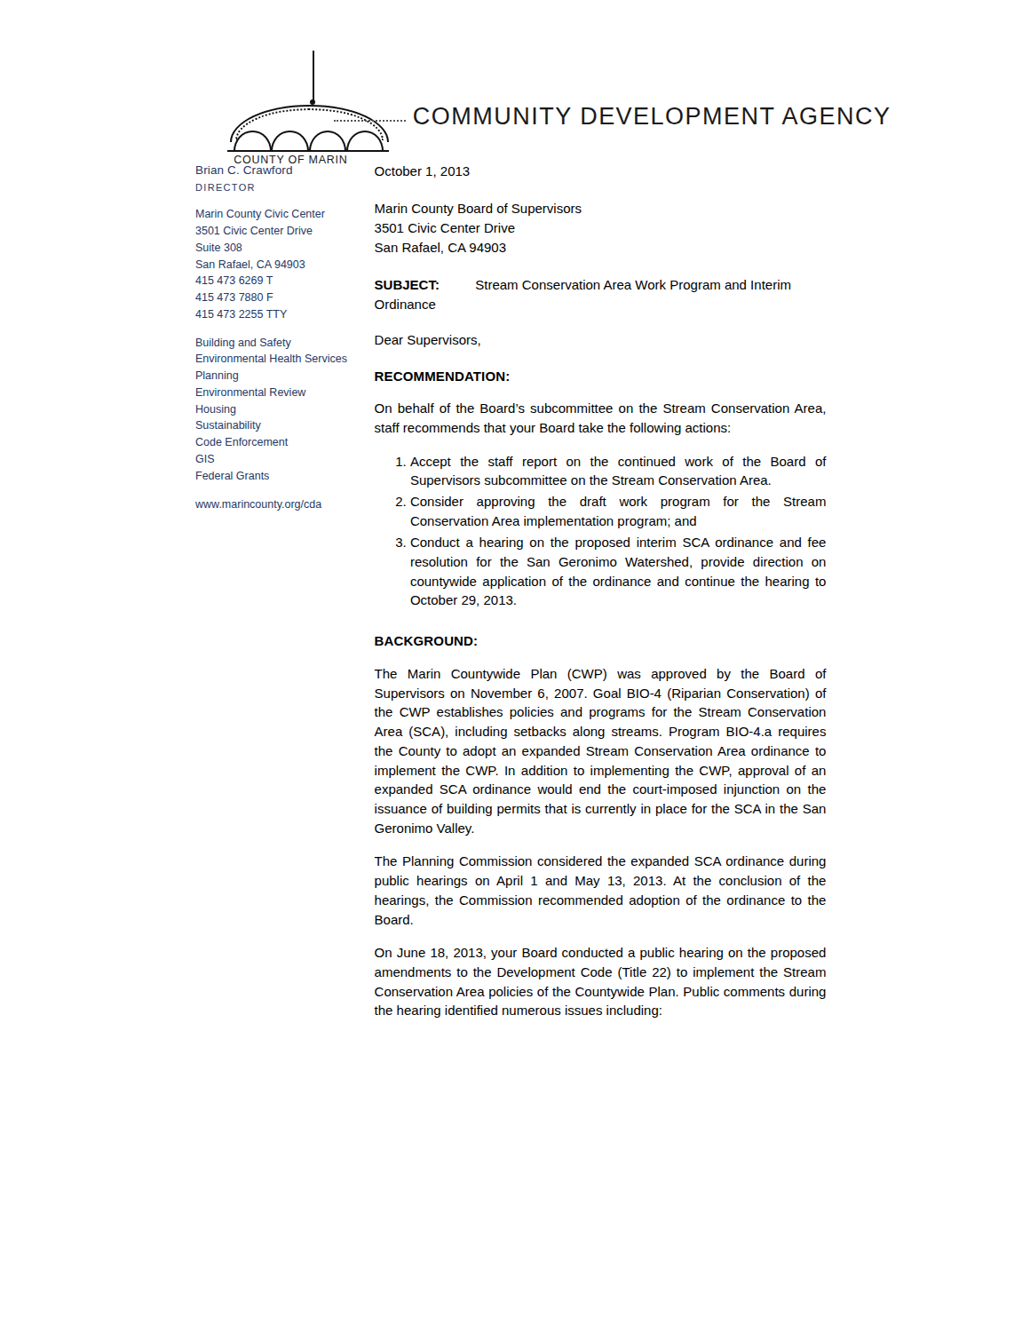COUNTY OF MARIN
COMMUNITY DEVELOPMENT AGENCY
Brian C. Crawford
DIRECTOR
Marin County Civic Center
3501 Civic Center Drive
Suite 308
San Rafael, CA 94903
415 473 6269 T
415 473 7880 F
415 473 2255 TTY
Building and Safety
Environmental Health Services
Planning
Environmental Review
Housing
Sustainability
Code Enforcement
GIS
Federal Grants
www.marincounty.org/cda
October 1, 2013
Marin County Board of Supervisors
3501 Civic Center Drive
San Rafael, CA 94903
SUBJECT: Stream Conservation Area Work Program and Interim Ordinance
Dear Supervisors,
RECOMMENDATION:
On behalf of the Board’s subcommittee on the Stream Conservation Area, staff recommends that your Board take the following actions:
Accept the staff report on the continued work of the Board of Supervisors subcommittee on the Stream Conservation Area.
Consider approving the draft work program for the Stream Conservation Area implementation program; and
Conduct a hearing on the proposed interim SCA ordinance and fee resolution for the San Geronimo Watershed, provide direction on countywide application of the ordinance and continue the hearing to October 29, 2013.
BACKGROUND:
The Marin Countywide Plan (CWP) was approved by the Board of Supervisors on November 6, 2007. Goal BIO-4 (Riparian Conservation) of the CWP establishes policies and programs for the Stream Conservation Area (SCA), including setbacks along streams. Program BIO-4.a requires the County to adopt an expanded Stream Conservation Area ordinance to implement the CWP. In addition to implementing the CWP, approval of an expanded SCA ordinance would end the court-imposed injunction on the issuance of building permits that is currently in place for the SCA in the San Geronimo Valley.
The Planning Commission considered the expanded SCA ordinance during public hearings on April 1 and May 13, 2013. At the conclusion of the hearings, the Commission recommended adoption of the ordinance to the Board.
On June 18, 2013, your Board conducted a public hearing on the proposed amendments to the Development Code (Title 22) to implement the Stream Conservation Area policies of the Countywide Plan. Public comments during the hearing identified numerous issues including: